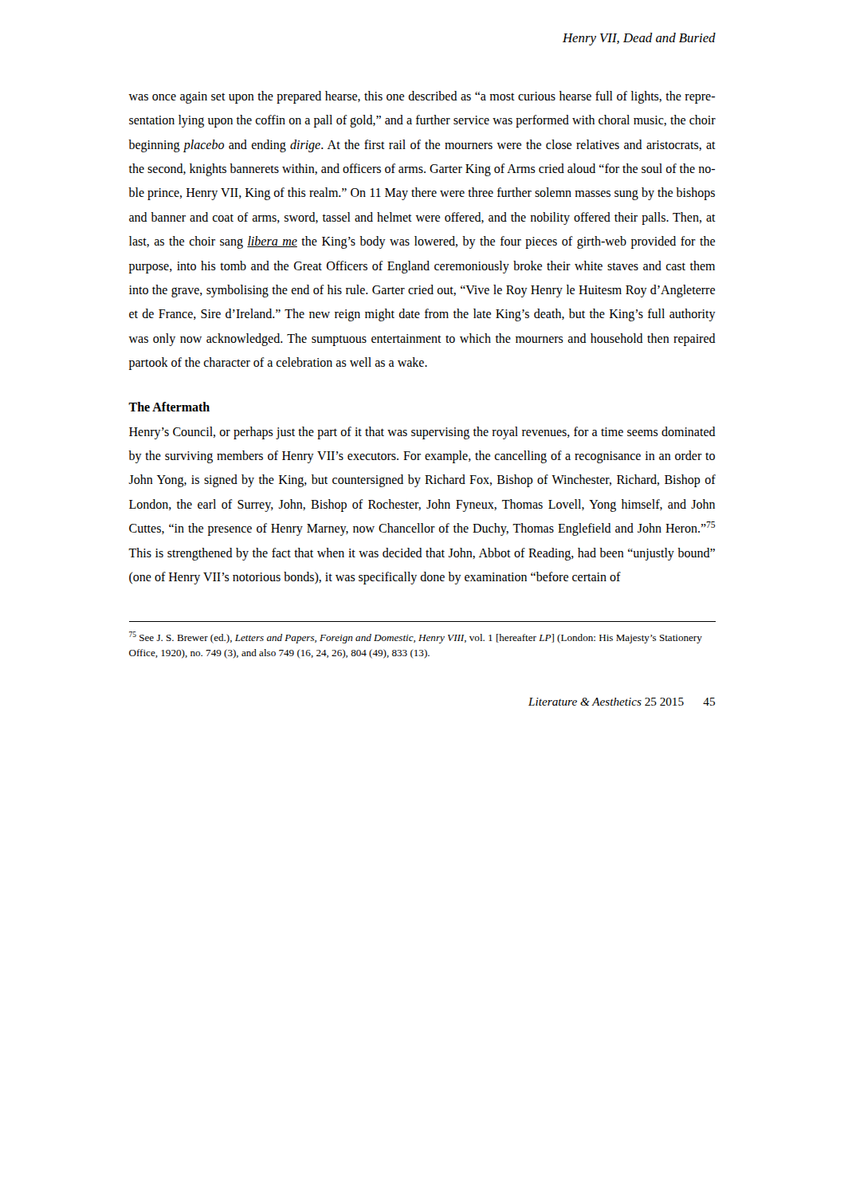Henry VII, Dead and Buried
was once again set upon the prepared hearse, this one described as “a most curious hearse full of lights, the representation lying upon the coffin on a pall of gold,” and a further service was performed with choral music, the choir beginning placebo and ending dirige. At the first rail of the mourners were the close relatives and aristocrats, at the second, knights bannerets within, and officers of arms. Garter King of Arms cried aloud “for the soul of the noble prince, Henry VII, King of this realm.” On 11 May there were three further solemn masses sung by the bishops and banner and coat of arms, sword, tassel and helmet were offered, and the nobility offered their palls. Then, at last, as the choir sang libera me the King’s body was lowered, by the four pieces of girth-web provided for the purpose, into his tomb and the Great Officers of England ceremoniously broke their white staves and cast them into the grave, symbolising the end of his rule. Garter cried out, “Vive le Roy Henry le Huitesm Roy d’Angleterre et de France, Sire d’Ireland.” The new reign might date from the late King’s death, but the King’s full authority was only now acknowledged. The sumptuous entertainment to which the mourners and household then repaired partook of the character of a celebration as well as a wake.
The Aftermath
Henry’s Council, or perhaps just the part of it that was supervising the royal revenues, for a time seems dominated by the surviving members of Henry VII’s executors. For example, the cancelling of a recognisance in an order to John Yong, is signed by the King, but countersigned by Richard Fox, Bishop of Winchester, Richard, Bishop of London, the earl of Surrey, John, Bishop of Rochester, John Fyneux, Thomas Lovell, Yong himself, and John Cuttes, “in the presence of Henry Marney, now Chancellor of the Duchy, Thomas Englefield and John Heron.”75 This is strengthened by the fact that when it was decided that John, Abbot of Reading, had been “unjustly bound” (one of Henry VII’s notorious bonds), it was specifically done by examination “before certain of
75 See J. S. Brewer (ed.), Letters and Papers, Foreign and Domestic, Henry VIII, vol. 1 [hereafter LP] (London: His Majesty’s Stationery Office, 1920), no. 749 (3), and also 749 (16, 24, 26), 804 (49), 833 (13).
Literature & Aesthetics 25 201545